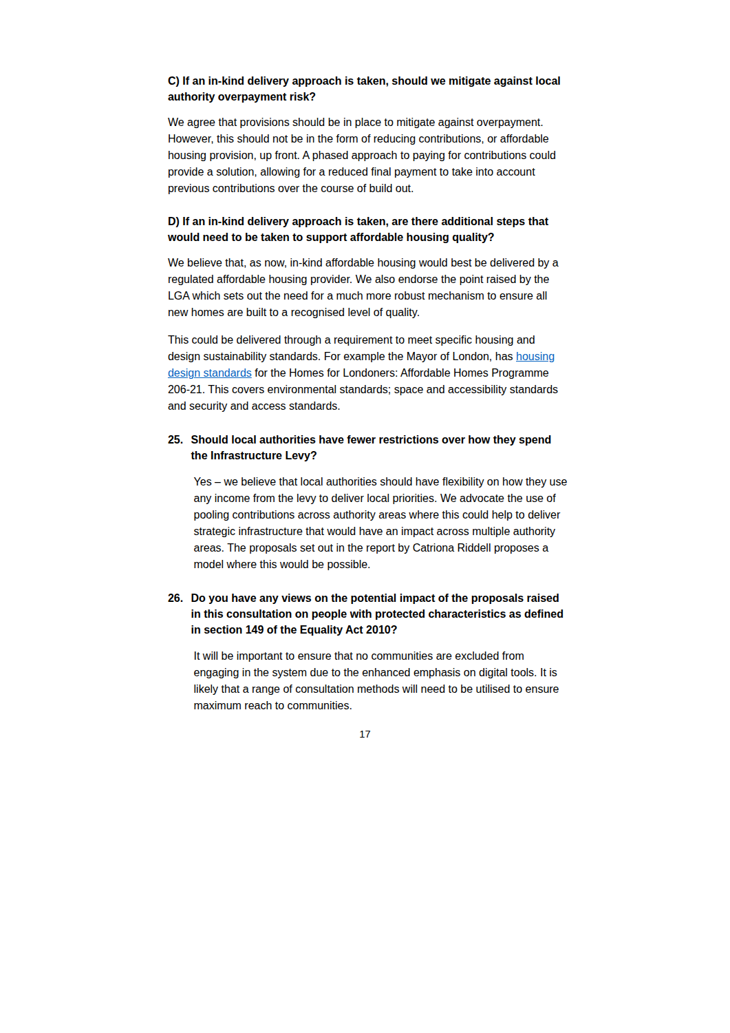C) If an in-kind delivery approach is taken, should we mitigate against local authority overpayment risk?
We agree that provisions should be in place to mitigate against overpayment. However, this should not be in the form of reducing contributions, or affordable housing provision, up front. A phased approach to paying for contributions could provide a solution, allowing for a reduced final payment to take into account previous contributions over the course of build out.
D) If an in-kind delivery approach is taken, are there additional steps that would need to be taken to support affordable housing quality?
We believe that, as now, in-kind affordable housing would best be delivered by a regulated affordable housing provider. We also endorse the point raised by the LGA which sets out the need for a much more robust mechanism to ensure all new homes are built to a recognised level of quality.
This could be delivered through a requirement to meet specific housing and design sustainability standards. For example the Mayor of London, has housing design standards for the Homes for Londoners: Affordable Homes Programme 206-21. This covers environmental standards; space and accessibility standards and security and access standards.
Should local authorities have fewer restrictions over how they spend the Infrastructure Levy?
Yes – we believe that local authorities should have flexibility on how they use any income from the levy to deliver local priorities. We advocate the use of pooling contributions across authority areas where this could help to deliver strategic infrastructure that would have an impact across multiple authority areas. The proposals set out in the report by Catriona Riddell proposes a model where this would be possible.
Do you have any views on the potential impact of the proposals raised in this consultation on people with protected characteristics as defined in section 149 of the Equality Act 2010?
It will be important to ensure that no communities are excluded from engaging in the system due to the enhanced emphasis on digital tools. It is likely that a range of consultation methods will need to be utilised to ensure maximum reach to communities.
17